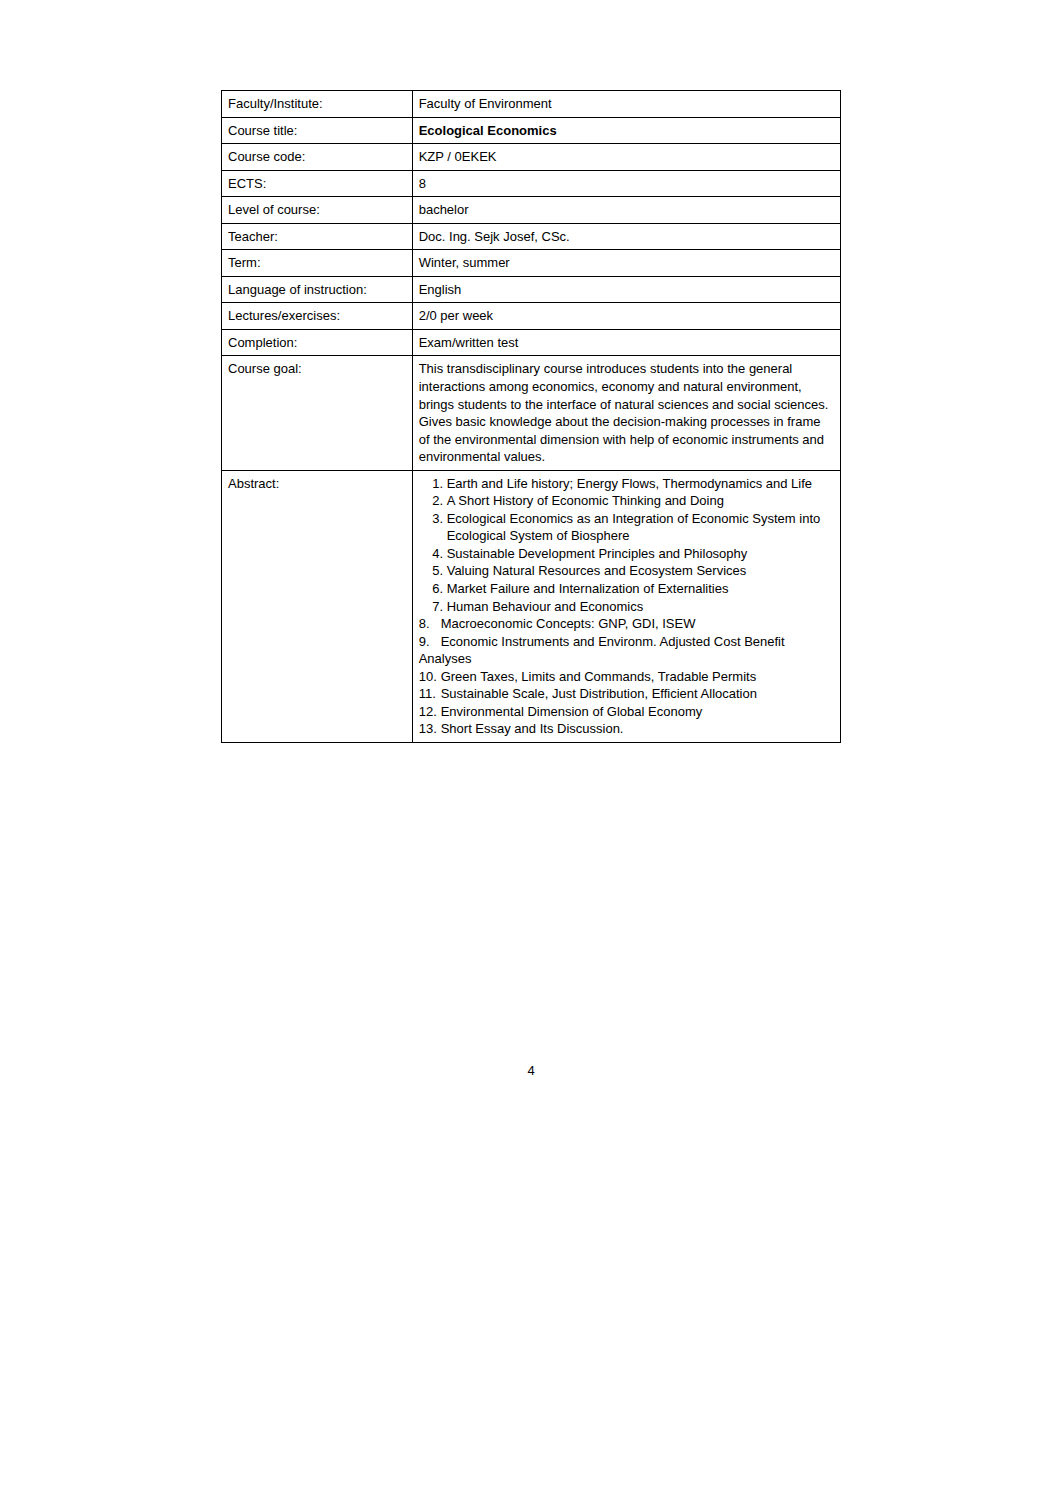| Faculty/Institute: | Faculty of Environment |
| Course title: | Ecological Economics |
| Course code: | KZP / 0EKEK |
| ECTS: | 8 |
| Level of course: | bachelor |
| Teacher: | Doc. Ing. Sejk Josef, CSc. |
| Term: | Winter, summer |
| Language of instruction: | English |
| Lectures/exercises: | 2/0 per week |
| Completion: | Exam/written test |
| Course goal: | This transdisciplinary course introduces students into the general interactions among economics, economy and natural environment, brings students to the interface of natural sciences and social sciences. Gives basic knowledge about the decision-making processes in frame of the environmental dimension with help of economic instruments and environmental values. |
| Abstract: | Earth and Life history; Energy Flows, Thermodynamics and Life A Short History of Economic Thinking and Doing Ecological Economics as an Integration of Economic System into Ecological System of Biosphere Sustainable Development Principles and Philosophy Valuing Natural Resources and Ecosystem Services Market Failure and Internalization of Externalities Human Behaviour and Economics 8. Macroeconomic Concepts: GNP, GDI, ISEW 9. Economic Instruments and Environm. Adjusted Cost Benefit Analyses 10. Green Taxes, Limits and Commands, Tradable Permits 11. Sustainable Scale, Just Distribution, Efficient Allocation 12. Environmental Dimension of Global Economy 13. Short Essay and Its Discussion. |
4